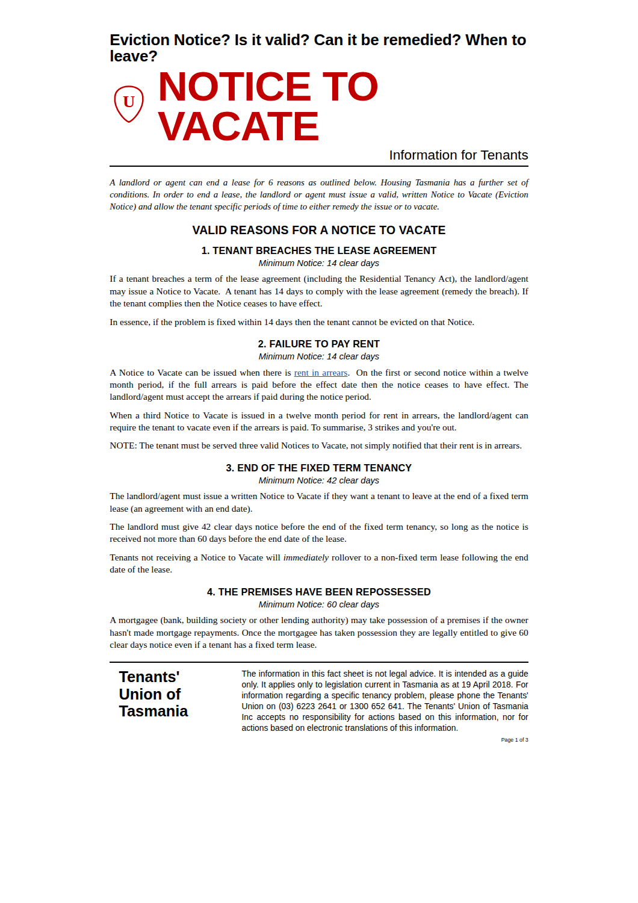Eviction Notice? Is it valid? Can it be remedied? When to leave?
U
NOTICE TO VACATE
Information for Tenants
A landlord or agent can end a lease for 6 reasons as outlined below. Housing Tasmania has a further set of conditions. In order to end a lease, the landlord or agent must issue a valid, written Notice to Vacate (Eviction Notice) and allow the tenant specific periods of time to either remedy the issue or to vacate.
VALID REASONS FOR A NOTICE TO VACATE
1. TENANT BREACHES THE LEASE AGREEMENT
Minimum Notice: 14 clear days
If a tenant breaches a term of the lease agreement (including the Residential Tenancy Act), the landlord/agent may issue a Notice to Vacate. A tenant has 14 days to comply with the lease agreement (remedy the breach). If the tenant complies then the Notice ceases to have effect.
In essence, if the problem is fixed within 14 days then the tenant cannot be evicted on that Notice.
2. FAILURE TO PAY RENT
Minimum Notice: 14 clear days
A Notice to Vacate can be issued when there is rent in arrears. On the first or second notice within a twelve month period, if the full arrears is paid before the effect date then the notice ceases to have effect. The landlord/agent must accept the arrears if paid during the notice period.
When a third Notice to Vacate is issued in a twelve month period for rent in arrears, the landlord/agent can require the tenant to vacate even if the arrears is paid. To summarise, 3 strikes and you're out.
NOTE: The tenant must be served three valid Notices to Vacate, not simply notified that their rent is in arrears.
3. END OF THE FIXED TERM TENANCY
Minimum Notice: 42 clear days
The landlord/agent must issue a written Notice to Vacate if they want a tenant to leave at the end of a fixed term lease (an agreement with an end date).
The landlord must give 42 clear days notice before the end of the fixed term tenancy, so long as the notice is received not more than 60 days before the end date of the lease.
Tenants not receiving a Notice to Vacate will immediately rollover to a non-fixed term lease following the end date of the lease.
4. THE PREMISES HAVE BEEN REPOSSESSED
Minimum Notice: 60 clear days
A mortgagee (bank, building society or other lending authority) may take possession of a premises if the owner hasn't made mortgage repayments. Once the mortgagee has taken possession they are legally entitled to give 60 clear days notice even if a tenant has a fixed term lease.
Tenants'
Union of
Tasmania
The information in this fact sheet is not legal advice. It is intended as a guide only. It applies only to legislation current in Tasmania as at 19 April 2018. For information regarding a specific tenancy problem, please phone the Tenants' Union on (03) 6223 2641 or 1300 652 641. The Tenants' Union of Tasmania Inc accepts no responsibility for actions based on this information, nor for actions based on electronic translations of this information.
Page 1 of 3